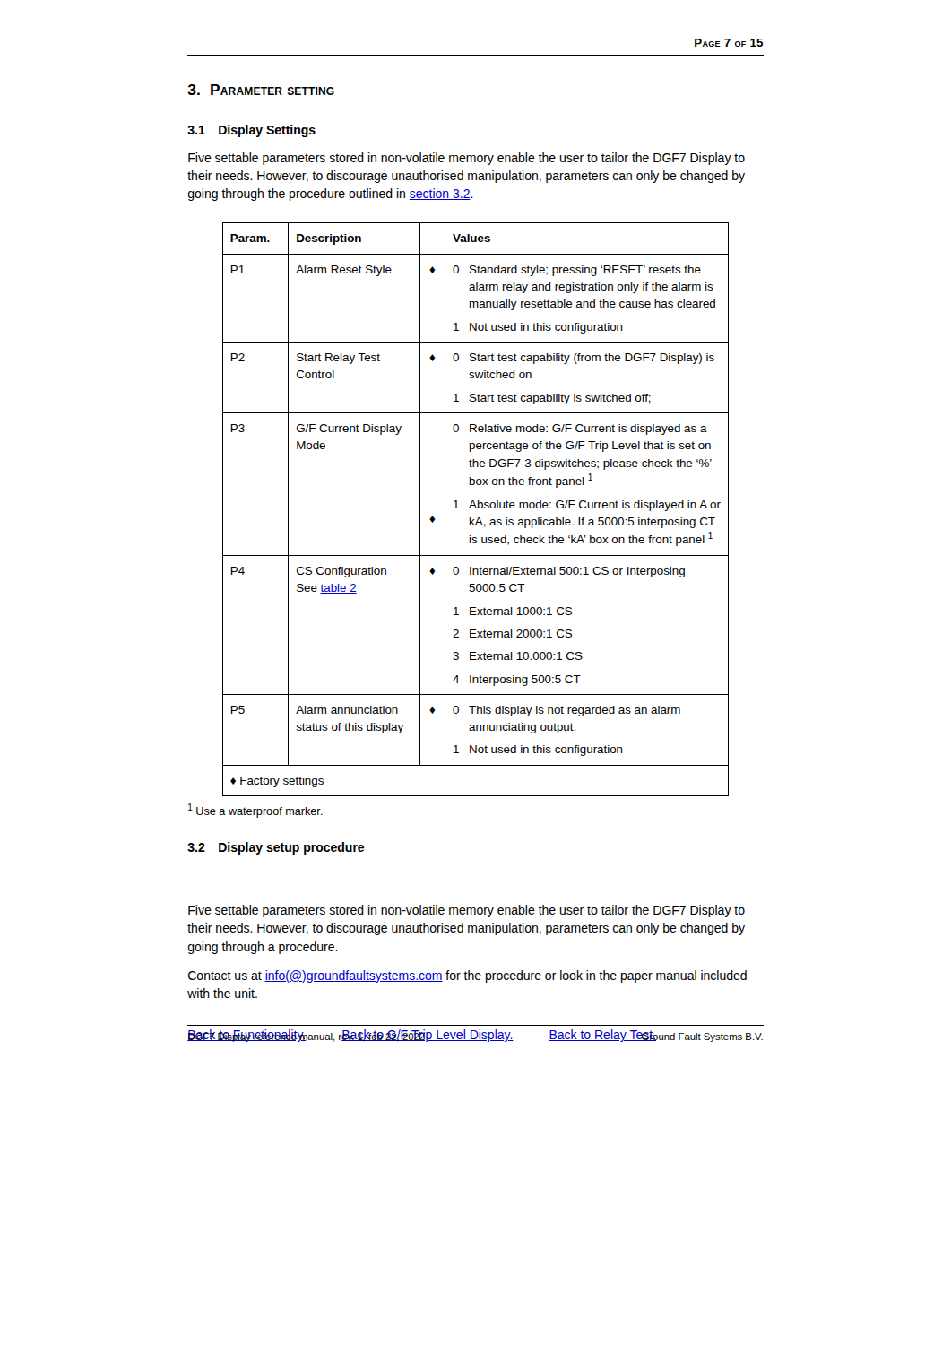Page 7 of 15
3. Parameter setting
3.1 Display Settings
Five settable parameters stored in non-volatile memory enable the user to tailor the DGF7 Display to their needs. However, to discourage unauthorised manipulation, parameters can only be changed by going through the procedure outlined in section 3.2.
| Param. | Description | | Values |
| --- | --- | --- | --- |
| P1 | Alarm Reset Style | ♦ | 0 Standard style; pressing ‘RESET’ resets the alarm relay and registration only if the alarm is manually resettable and the cause has cleared 1 Not used in this configuration |
| P2 | Start Relay Test Control | ♦ | 0 Start test capability (from the DGF7 Display) is switched on 1 Start test capability is switched off; |
| P3 | G/F Current Display Mode | ♦ ♦ ♦ ♦ ♦ | 0 Relative mode: G/F Current is displayed as a percentage of the G/F Trip Level that is set on the DGF7-3 dipswitches; please check the ‘%’ box on the front panel 1 1 Absolute mode: G/F Current is displayed in A or kA, as is applicable. If a 5000:5 interposing CT is used, check the ‘kA’ box on the front panel 1 |
| P4 | CS Configuration See table 2 | ♦ | 0 Internal/External 500:1 CS or Interposing 5000:5 CT 1 External 1000:1 CS 2 External 2000:1 CS 3 External 10.000:1 CS 4 Interposing 500:5 CT |
| P5 | Alarm annunciation status of this display | ♦ | 0 This display is not regarded as an alarm annunciating output. 1 Not used in this configuration |
| ♦ Factory settings |
1 Use a waterproof marker.
3.2 Display setup procedure
Five settable parameters stored in non-volatile memory enable the user to tailor the DGF7 Display to their needs. However, to discourage unauthorised manipulation, parameters can only be changed by going through a procedure.
Contact us at info(@)groundfaultsystems.com for the procedure or look in the paper manual included with the unit.
Back to Functionality. Back to G/F Trip Level Display. Back to Relay Test.
DGF7 Display reference manual, rev. 1, feb 22, 2022 Ground Fault Systems B.V.